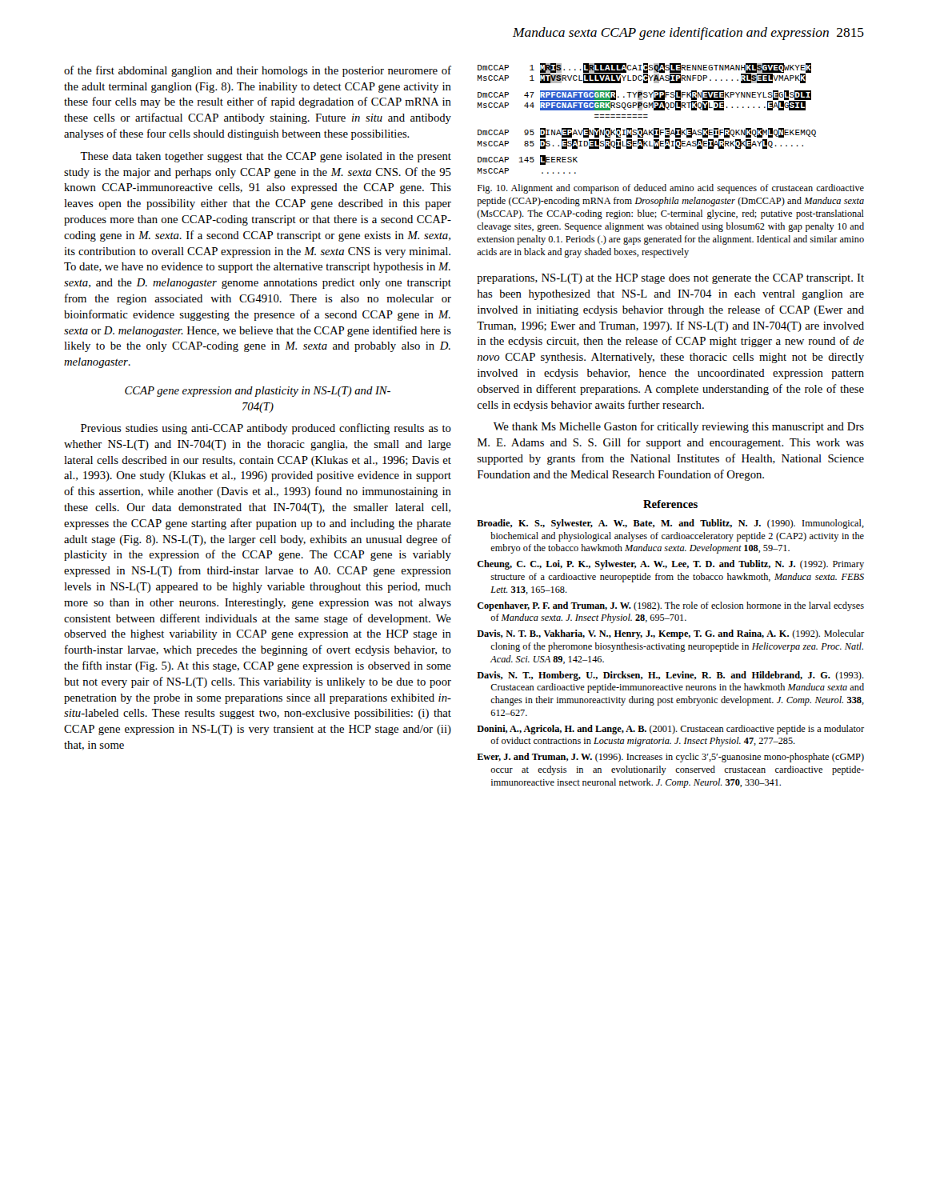Manduca sexta CCAP gene identification and expression 2815
of the first abdominal ganglion and their homologs in the posterior neuromere of the adult terminal ganglion (Fig. 8). The inability to detect CCAP gene activity in these four cells may be the result either of rapid degradation of CCAP mRNA in these cells or artifactual CCAP antibody staining. Future in situ and antibody analyses of these four cells should distinguish between these possibilities.
These data taken together suggest that the CCAP gene isolated in the present study is the major and perhaps only CCAP gene in the M. sexta CNS. Of the 95 known CCAP-immunoreactive cells, 91 also expressed the CCAP gene. This leaves open the possibility either that the CCAP gene described in this paper produces more than one CCAP-coding transcript or that there is a second CCAP-coding gene in M. sexta. If a second CCAP transcript or gene exists in M. sexta, its contribution to overall CCAP expression in the M. sexta CNS is very minimal. To date, we have no evidence to support the alternative transcript hypothesis in M. sexta, and the D. melanogaster genome annotations predict only one transcript from the region associated with CG4910. There is also no molecular or bioinformatic evidence suggesting the presence of a second CCAP gene in M. sexta or D. melanogaster. Hence, we believe that the CCAP gene identified here is likely to be the only CCAP-coding gene in M. sexta and probably also in D. melanogaster.
CCAP gene expression and plasticity in NS-L(T) and IN-
704(T)
Previous studies using anti-CCAP antibody produced conflicting results as to whether NS-L(T) and IN-704(T) in the thoracic ganglia, the small and large lateral cells described in our results, contain CCAP (Klukas et al., 1996; Davis et al., 1993). One study (Klukas et al., 1996) provided positive evidence in support of this assertion, while another (Davis et al., 1993) found no immunostaining in these cells. Our data demonstrated that IN-704(T), the smaller lateral cell, expresses the CCAP gene starting after pupation up to and including the pharate adult stage (Fig. 8). NS-L(T), the larger cell body, exhibits an unusual degree of plasticity in the expression of the CCAP gene. The CCAP gene is variably expressed in NS-L(T) from third-instar larvae to A0. CCAP gene expression levels in NS-L(T) appeared to be highly variable throughout this period, much more so than in other neurons. Interestingly, gene expression was not always consistent between different individuals at the same stage of development. We observed the highest variability in CCAP gene expression at the HCP stage in fourth-instar larvae, which precedes the beginning of overt ecdysis behavior, to the fifth instar (Fig. 5). At this stage, CCAP gene expression is observed in some but not every pair of NS-L(T) cells. This variability is unlikely to be due to poor penetration by the probe in some preparations since all preparations exhibited in-situ-labeled cells. These results suggest two, non-exclusive possibilities: (i) that CCAP gene expression in NS-L(T) is very transient at the HCP stage and/or (ii) that, in some
DmCCAP 1 MRIS....LRLLALLACAICSQASLERENNEGTNMANHKLSGVEQWKYEK MsCCAP 1 MTVSRVCLLLLVALVYLDCCYAASIPRNFDP......RLSEELVMAPKK
DmCCAP 47 RPFCNAFTGC GRK R..TYPSYPPFSLFKRNEVEEKPYNNEYLSEGLSDLI MsCCAP 44 RPFCNAFTGC GRKRSQGPPGMPAQDLRTKQYLDE........EALGSIL ==========
DmCCAP 95 DINAEPAVENYNQKQIMSQAKIFEAIKEASKEIFRQKNKQKMLQNEKEMQQ MsCCAP 85 DS..ESAIDELSRQILSEAKLWEAIQEASAEIARRKQKEAYLQ......
DmCCAP 145 LEERESK MsCCAP .......
Fig. 10. Alignment and comparison of deduced amino acid sequences of crustacean cardioactive peptide (CCAP)-encoding mRNA from Drosophila melanogaster (DmCCAP) and Manduca sexta (MsCCAP). The CCAP-coding region: blue; C-terminal glycine, red; putative post-translational cleavage sites, green. Sequence alignment was obtained using blosum62 with gap penalty 10 and extension penalty 0.1. Periods (.) are gaps generated for the alignment. Identical and similar amino acids are in black and gray shaded boxes, respectively
preparations, NS-L(T) at the HCP stage does not generate the CCAP transcript. It has been hypothesized that NS-L and IN-704 in each ventral ganglion are involved in initiating ecdysis behavior through the release of CCAP (Ewer and Truman, 1996; Ewer and Truman, 1997). If NS-L(T) and IN-704(T) are involved in the ecdysis circuit, then the release of CCAP might trigger a new round of de novo CCAP synthesis. Alternatively, these thoracic cells might not be directly involved in ecdysis behavior, hence the uncoordinated expression pattern observed in different preparations. A complete understanding of the role of these cells in ecdysis behavior awaits further research.
We thank Ms Michelle Gaston for critically reviewing this manuscript and Drs M. E. Adams and S. S. Gill for support and encouragement. This work was supported by grants from the National Institutes of Health, National Science Foundation and the Medical Research Foundation of Oregon.
References
Broadie, K. S., Sylwester, A. W., Bate, M. and Tublitz, N. J. (1990). Immunological, biochemical and physiological analyses of cardioacceleratory peptide 2 (CAP2) activity in the embryo of the tobacco hawkmoth Manduca sexta. Development 108, 59–71.
Cheung, C. C., Loi, P. K., Sylwester, A. W., Lee, T. D. and Tublitz, N. J. (1992). Primary structure of a cardioactive neuropeptide from the tobacco hawkmoth, Manduca sexta. FEBS Lett. 313, 165–168.
Copenhaver, P. F. and Truman, J. W. (1982). The role of eclosion hormone in the larval ecdyses of Manduca sexta. J. Insect Physiol. 28, 695–701.
Davis, N. T. B., Vakharia, V. N., Henry, J., Kempe, T. G. and Raina, A. K. (1992). Molecular cloning of the pheromone biosynthesis-activating neuropeptide in Helicoverpa zea. Proc. Natl. Acad. Sci. USA 89, 142–146.
Davis, N. T., Homberg, U., Dircksen, H., Levine, R. B. and Hildebrand, J. G. (1993). Crustacean cardioactive peptide-immunoreactive neurons in the hawkmoth Manduca sexta and changes in their immunoreactivity during post embryonic development. J. Comp. Neurol. 338, 612–627.
Donini, A., Agricola, H. and Lange, A. B. (2001). Crustacean cardioactive peptide is a modulator of oviduct contractions in Locusta migratoria. J. Insect Physiol. 47, 277–285.
Ewer, J. and Truman, J. W. (1996). Increases in cyclic 3′,5′-guanosine mono-phosphate (cGMP) occur at ecdysis in an evolutionarily conserved crustacean cardioactive peptide-immunoreactive insect neuronal network. J. Comp. Neurol. 370, 330–341.